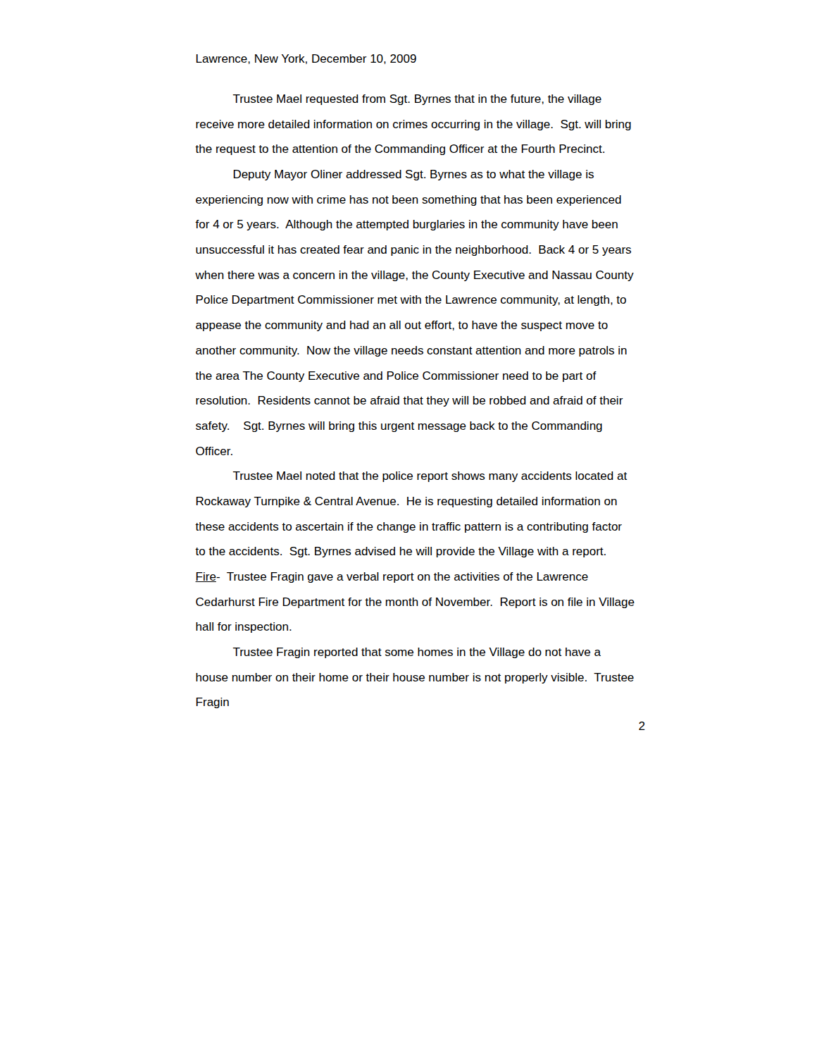Lawrence, New York, December 10, 2009
Trustee Mael requested from Sgt. Byrnes that in the future, the village receive more detailed information on crimes occurring in the village. Sgt. will bring the request to the attention of the Commanding Officer at the Fourth Precinct.
Deputy Mayor Oliner addressed Sgt. Byrnes as to what the village is experiencing now with crime has not been something that has been experienced for 4 or 5 years. Although the attempted burglaries in the community have been unsuccessful it has created fear and panic in the neighborhood. Back 4 or 5 years when there was a concern in the village, the County Executive and Nassau County Police Department Commissioner met with the Lawrence community, at length, to appease the community and had an all out effort, to have the suspect move to another community. Now the village needs constant attention and more patrols in the area The County Executive and Police Commissioner need to be part of resolution. Residents cannot be afraid that they will be robbed and afraid of their safety. Sgt. Byrnes will bring this urgent message back to the Commanding Officer.
Trustee Mael noted that the police report shows many accidents located at Rockaway Turnpike & Central Avenue. He is requesting detailed information on these accidents to ascertain if the change in traffic pattern is a contributing factor to the accidents. Sgt. Byrnes advised he will provide the Village with a report.
Fire- Trustee Fragin gave a verbal report on the activities of the Lawrence Cedarhurst Fire Department for the month of November. Report is on file in Village hall for inspection.
Trustee Fragin reported that some homes in the Village do not have a house number on their home or their house number is not properly visible. Trustee Fragin
2